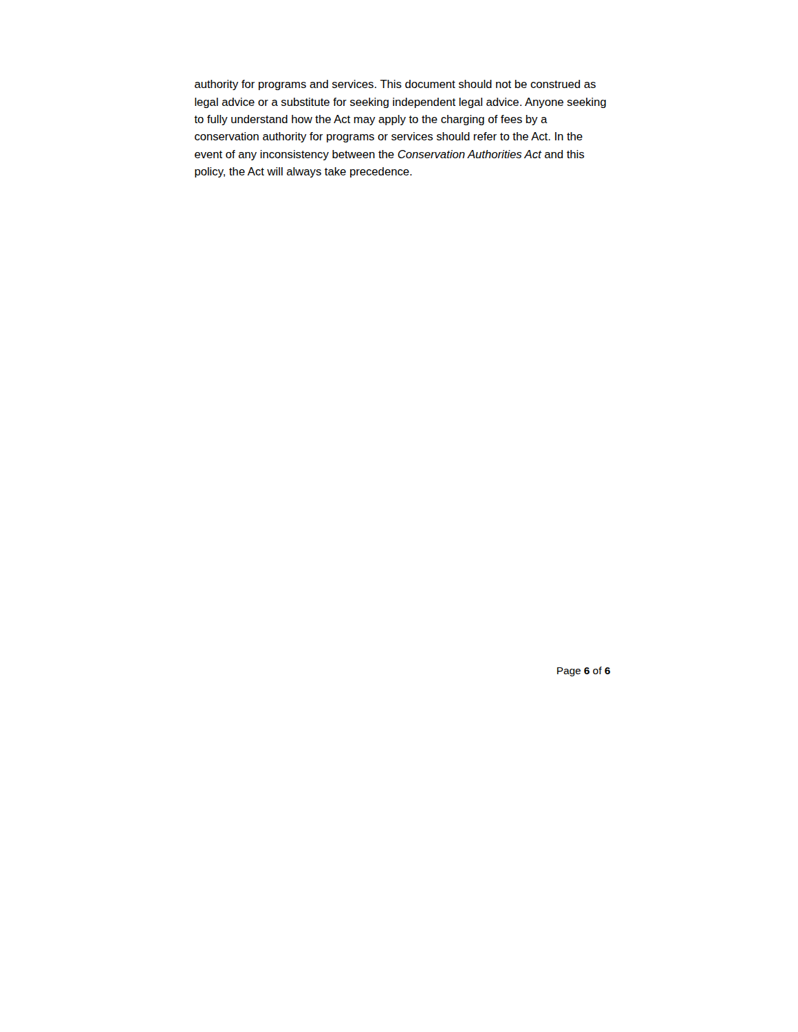authority for programs and services. This document should not be construed as legal advice or a substitute for seeking independent legal advice. Anyone seeking to fully understand how the Act may apply to the charging of fees by a conservation authority for programs or services should refer to the Act. In the event of any inconsistency between the Conservation Authorities Act and this policy, the Act will always take precedence.
Page 6 of 6